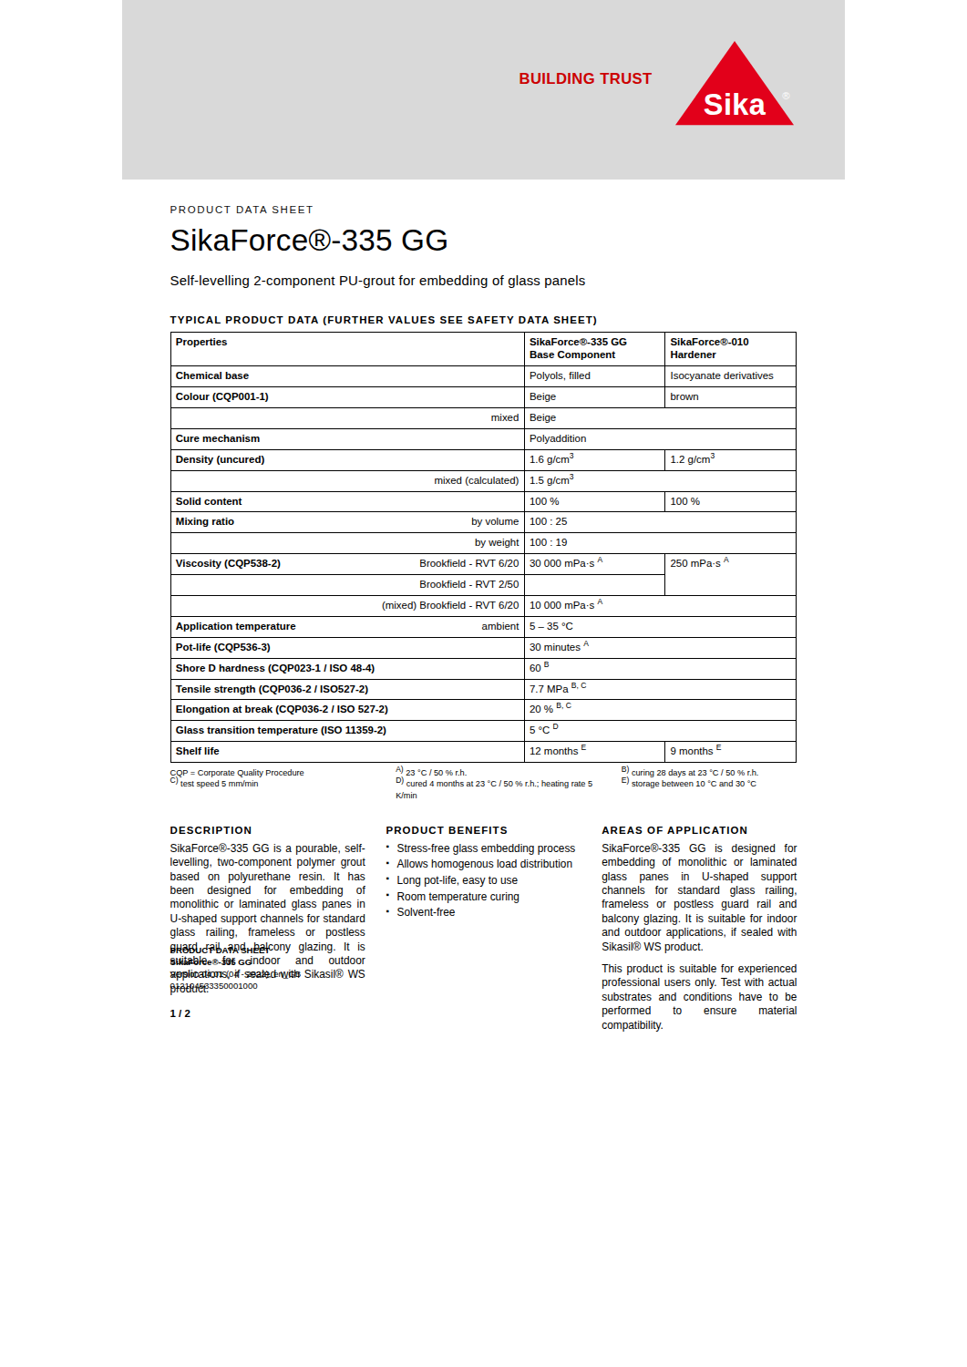BUILDING TRUST
Sika Sika ®
PRODUCT DATA SHEET
SikaForce®-335 GG
Self-levelling 2-component PU-grout for embedding of glass panels
TYPICAL PRODUCT DATA (FURTHER VALUES SEE SAFETY DATA SHEET)
| Properties | SikaForce®-335 GG Base Component | SikaForce®-010 Hardener |
| --- | --- | --- |
| Chemical base | Polyols, filled | Isocyanate derivatives |
| Colour (CQP001-1) | Beige | brown |
| mixed | Beige |
| Cure mechanism | Polyaddition |
| Density (uncured) | 1.6 g/cm 3 | 1.2 g/cm 3 |
| mixed (calculated) | 1.5 g/cm 3 |
| Solid content | 100 % | 100 % |
| Mixing ratio by volume | 100 : 25 |
| by weight | 100 : 19 |
| Viscosity (CQP538-2) Brookfield - RVT 6/20 | 30 000 mPa·s A | 250 mPa·s A |
| Brookfield - RVT 2/50 | |
| (mixed) Brookfield - RVT 6/20 | 10 000 mPa·s A |
| Application temperature ambient | 5 – 35 °C |
| Pot-life (CQP536-3) | 30 minutes A |
| Shore D hardness (CQP023-1 / ISO 48-4) | 60 B |
| Tensile strength (CQP036-2 / ISO527-2) | 7.7 MPa B, C |
| Elongation at break (CQP036-2 / ISO 527-2) | 20 % B, C |
| Glass transition temperature (ISO 11359-2) | 5 °C D |
| Shelf life | 12 months E | 9 months E |
CQP = Corporate Quality Procedure
C) test speed 5 mm/min
A) 23 °C / 50 % r.h.
D) cured 4 months at 23 °C / 50 % r.h.; heating rate 5 K/min
B) curing 28 days at 23 °C / 50 % r.h.
E) storage between 10 °C and 30 °C
DESCRIPTION
SikaForce®-335 GG is a pourable, self-levelling, two-component polymer grout based on polyurethane resin. It has been designed for embedding of monolithic or laminated glass panes in U-shaped support channels for standard glass railing, frameless or postless guard rail and balcony glazing. It is suitable for indoor and outdoor applications, if sealed with Sikasil® WS product.
PRODUCT BENEFITS
Stress-free glass embedding process
Allows homogenous load distribution
Long pot-life, easy to use
Room temperature curing
Solvent-free
AREAS OF APPLICATION
SikaForce®-335 GG is designed for embedding of monolithic or laminated glass panes in U-shaped support channels for standard glass railing, frameless or postless guard rail and balcony glazing. It is suitable for indoor and outdoor applications, if sealed with Sikasil® WS product.
This product is suitable for experienced professional users only. Test with actual substrates and conditions have to be performed to ensure material compatibility.
PRODUCT DATA SHEET
SikaForce®-335 GG
Version 04.01 (04 - 2022), en_GB
012104533350001000
1 / 2